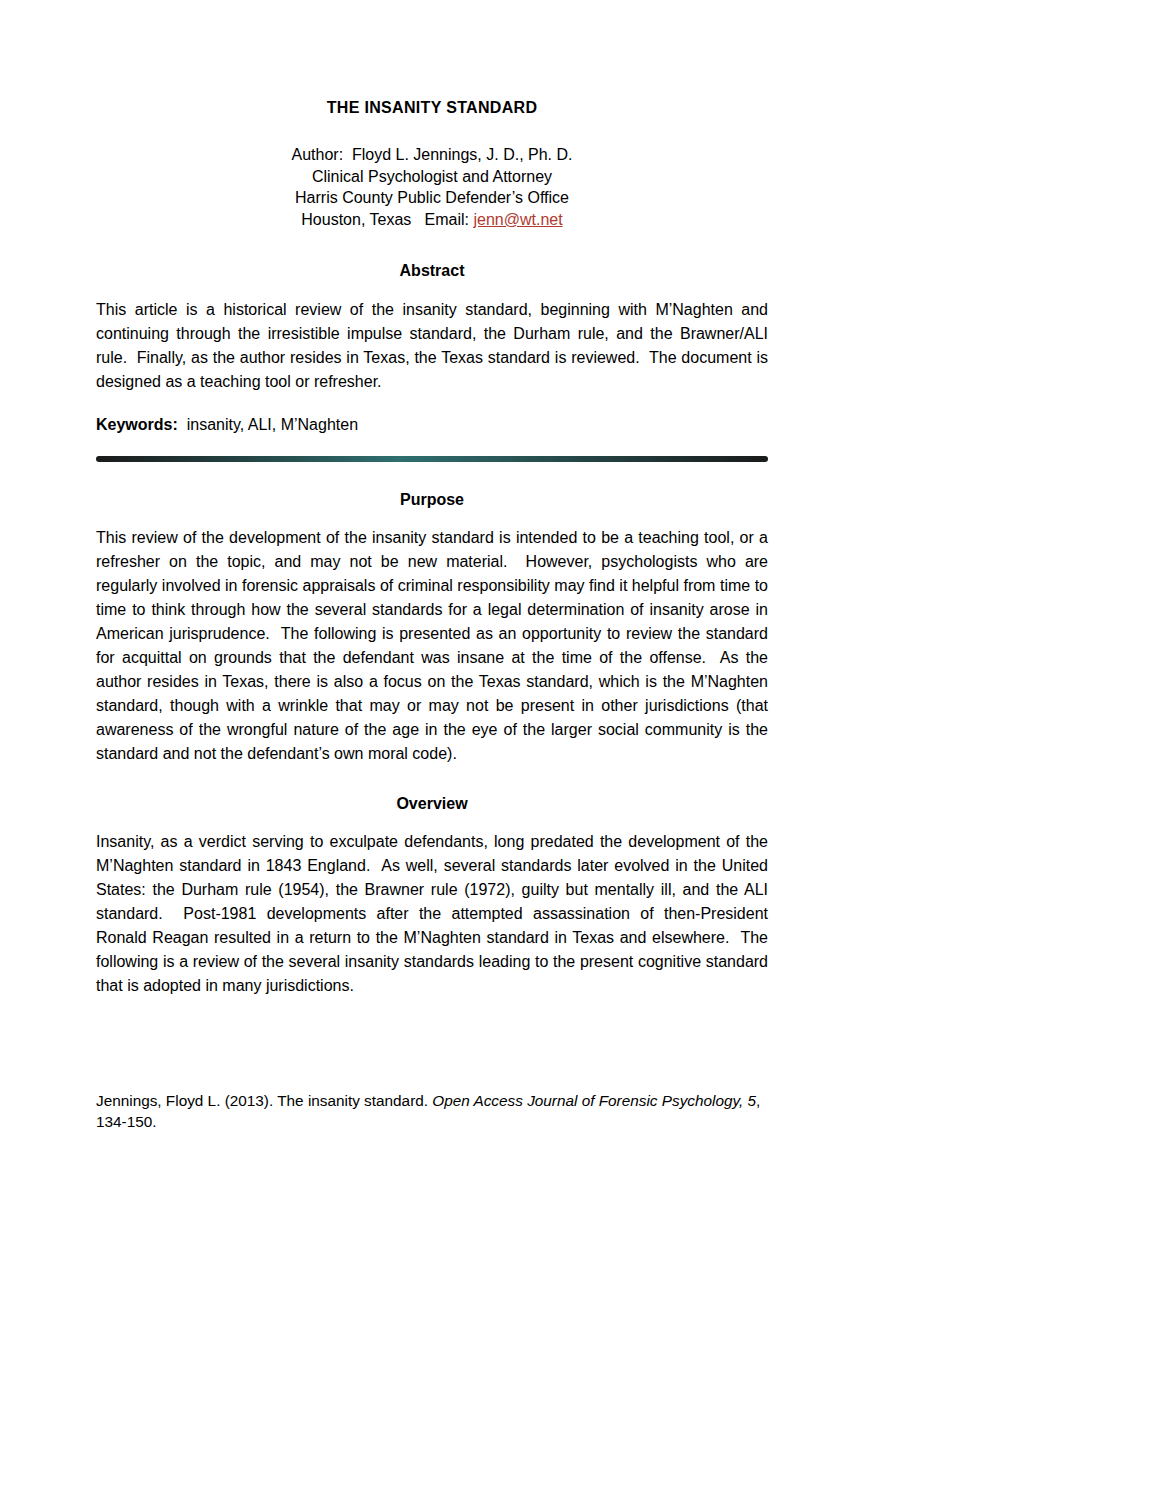THE INSANITY STANDARD
Author: Floyd L. Jennings, J. D., Ph. D.
Clinical Psychologist and Attorney
Harris County Public Defender’s Office
Houston, Texas Email: jenn@wt.net
Abstract
This article is a historical review of the insanity standard, beginning with M’Naghten and continuing through the irresistible impulse standard, the Durham rule, and the Brawner/ALI rule. Finally, as the author resides in Texas, the Texas standard is reviewed. The document is designed as a teaching tool or refresher.
Keywords: insanity, ALI, M’Naghten
Purpose
This review of the development of the insanity standard is intended to be a teaching tool, or a refresher on the topic, and may not be new material. However, psychologists who are regularly involved in forensic appraisals of criminal responsibility may find it helpful from time to time to think through how the several standards for a legal determination of insanity arose in American jurisprudence. The following is presented as an opportunity to review the standard for acquittal on grounds that the defendant was insane at the time of the offense. As the author resides in Texas, there is also a focus on the Texas standard, which is the M’Naghten standard, though with a wrinkle that may or may not be present in other jurisdictions (that awareness of the wrongful nature of the age in the eye of the larger social community is the standard and not the defendant’s own moral code).
Overview
Insanity, as a verdict serving to exculpate defendants, long predated the development of the M’Naghten standard in 1843 England. As well, several standards later evolved in the United States: the Durham rule (1954), the Brawner rule (1972), guilty but mentally ill, and the ALI standard. Post-1981 developments after the attempted assassination of then-President Ronald Reagan resulted in a return to the M’Naghten standard in Texas and elsewhere. The following is a review of the several insanity standards leading to the present cognitive standard that is adopted in many jurisdictions.
Jennings, Floyd L. (2013). The insanity standard. Open Access Journal of Forensic Psychology, 5, 134-150.